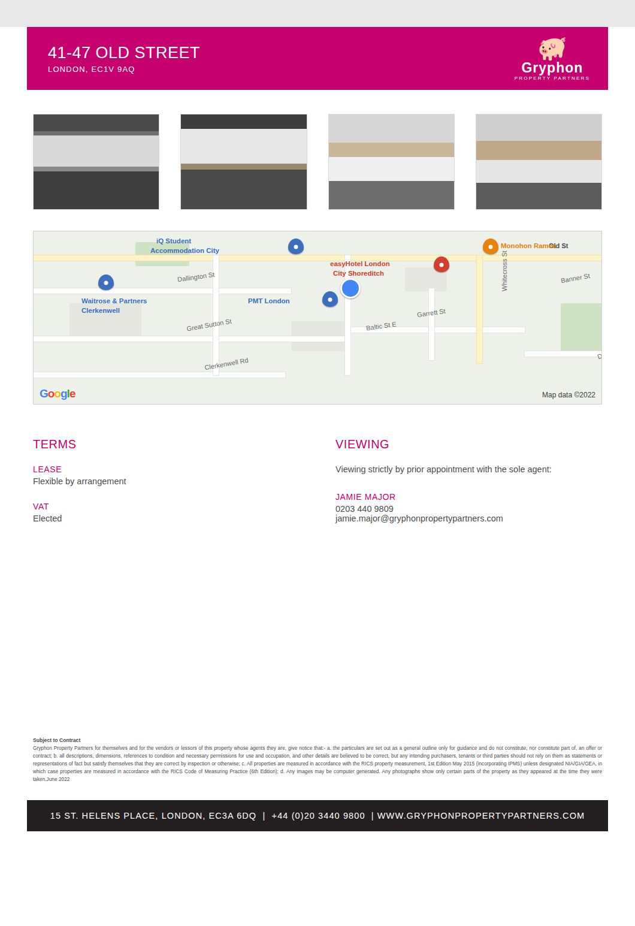41-47 Old Street
London, EC1V 9AQ
🐖 Gryphon PROPERTY PARTNERS
Old St
B144
Dallington St
Banner St
Great Sutton St
Baltic St E
Garrett St
Whitecross St
Clerkenwell Rd
Dufferin St
iQ Student
Accommodation City
easyHotel London
City Shoreditch
Monohon Ramen
Waitrose & Partners
Clerkenwell
PMT London
Google
Map data ©2022
Terms
Lease
Flexible by arrangement
VAT
Elected
Viewing
Viewing strictly by prior appointment with the sole agent:
Jamie Major
0203 440 9809
jamie.major@gryphonpropertypartners.com
Subject to Contract
Gryphon Property Partners for themselves and for the vendors or lessors of this property whose agents they are, give notice that:- a. the particulars are set out as a general outline only for guidance and do not constitute, nor constitute part of, an offer or contract; b. all descriptions, dimensions, references to condition and necessary permissions for use and occupation, and other details are believed to be correct, but any intending purchasers, tenants or third parties should not rely on them as statements or representations of fact but satisfy themselves that they are correct by inspection or otherwise; c. All properties are measured in accordance with the RICS property measurement, 1st Edition May 2015 (incorporating IPMS) unless designated NIA/GIA/GEA, in which case properties are measured in accordance with the RICS Code of Measuring Practice (6th Edition); d. Any images may be computer generated. Any photographs show only certain parts of the property as they appeared at the time they were taken.June 2022
15 St. Helens Place, London, EC3A 6DQ | +44 (0)20 3440 9800 | www.gryphonpropertypartners.com